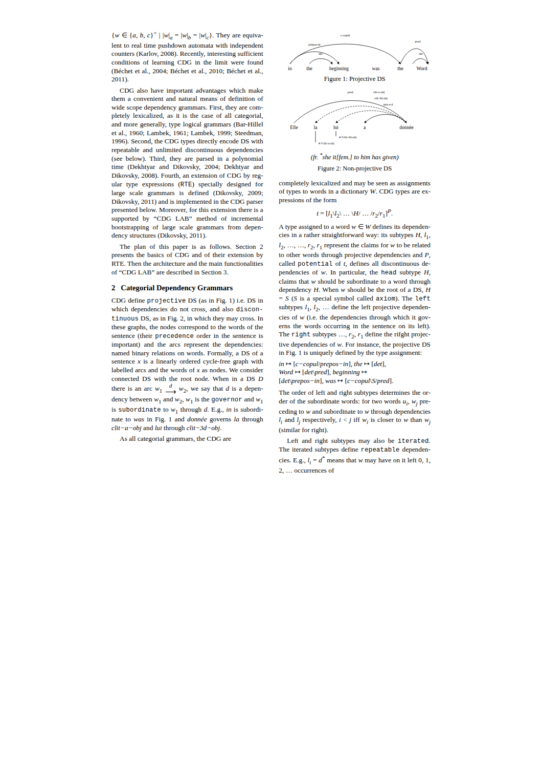{w ∈ {a, b, c}+ | |w|a = |w|b = |w|c}. They are equivalent to real time pushdown automata with independent counters (Karlov, 2008). Recently, interesting sufficient conditions of learning CDG in the limit were found (Béchet et al., 2004; Béchet et al., 2010; Béchet et al., 2011).
CDG also have important advantages which make them a convenient and natural means of definition of wide scope dependency grammars. First, they are completely lexicalized, as it is the case of all categorial, and more generally, type logical grammars (Bar-Hillel et al., 1960; Lambek, 1961; Lambek, 1999; Steedman, 1996). Second, the CDG types directly encode DS with repeatable and unlimited discontinuous dependencies (see below). Third, they are parsed in a polynomial time (Dekhtyar and Dikovsky, 2004; Dekhtyar and Dikovsky, 2008). Fourth, an extension of CDG by regular type expressions (RTE) specially designed for large scale grammars is defined (Dikovsky, 2009; Dikovsky, 2011) and is implemented in the CDG parser presented below. Moreover, for this extension there is a supported by “CDG LAB” method of incremental bootstrapping of large scale grammars from dependency structures (Dikovsky, 2011).
The plan of this paper is as follows. Section 2 presents the basics of CDG and of their extension by RTE. Then the architecture and the main functionalities of “CDG LAB” are described in Section 3.
2 Categorial Dependency Grammars
CDG define projective DS (as in Fig. 1) i.e. DS in which dependencies do not cross, and also discontinuous DS, as in Fig. 2, in which they may cross. In these graphs, the nodes correspond to the words of the sentence (their precedence order in the sentence is important) and the arcs represent the dependencies: named binary relations on words. Formally, a DS of a sentence x is a linearly ordered cycle-free graph with labelled arcs and the words of x as nodes. We consider connected DS with the root node. When in a DS D there is an arc w1 d⟶ w2, we say that d is a dependency between w1 and w2, w1 is the governor and w1 is subordinate to w1 through d. E.g., in is subordinate to was in Fig. 1 and donnée governs la through clit−a−obj and lui through clit−3d−obj.
As all categorial grammars, the CDG are
c-copul prepos-in det pred det in the beginning was the Word
Figure 1: Projective DS
pred clit-a-obj clit-3d-obj aux-a-d Elle la lui a donnée #↗clit-3d-obj #↗clit-a-obj
(fr. *she it[fem.] to him has given)
Figure 2: Non-projective DS
completely lexicalized and may be seen as assignments of types to words in a dictionary W. CDG types are expressions of the form
t = [l1\l2\ … \H/ … /r2/r1]P.
A type assigned to a word w ∈ W defines its dependencies in a rather straightforward way: its subtypes H, l1, l2, …, …, r2, r1 represent the claims for w to be related to other words through projective dependencies and P, called potential of t, defines all discontinuous dependencies of w. In particular, the head subtype H, claims that w should be subordinate to a word through dependency H. When w should be the root of a DS, H = S (S is a special symbol called axiom). The left subtypes l1, l2, … define the left projective dependencies of w (i.e. the dependencies through which it governs the words occurring in the sentence on its left). The right subtypes …, r2, r1 define the rifght projective dependencies of w. For instance, the projective DS in Fig. 1 is uniquely defined by the type assignment:
in ↦ [c−copul/prepos−in], the ↦ [det],
Word ↦ [det\pred], beginning ↦
[det\prepos−in], was ↦ [c−copul\S/pred].
The order of left and right subtypes determines the order of the subordinate words: for two words ui, wj preceding to w and subordinate to w through dependencies li and lj respectively, i < j iff wi is closer to w than wj (similar for right).
Left and right subtypes may also be iterated. The iterated subtypes define repeatable dependencies. E.g., li = d* means that w may have on it left 0, 1, 2, … occurrences of